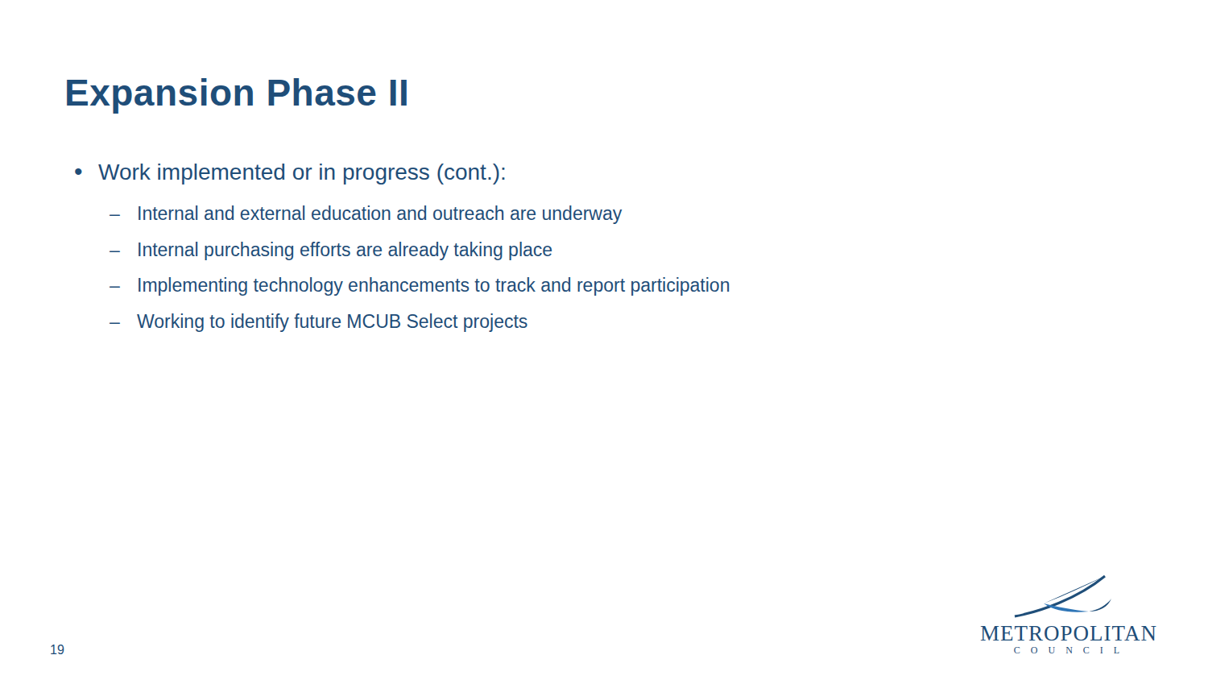Expansion Phase II
Work implemented or in progress (cont.):
Internal and external education and outreach are underway
Internal purchasing efforts are already taking place
Implementing technology enhancements to track and report participation
Working to identify future MCUB Select projects
19
METROPOLITAN
C O U N C I L